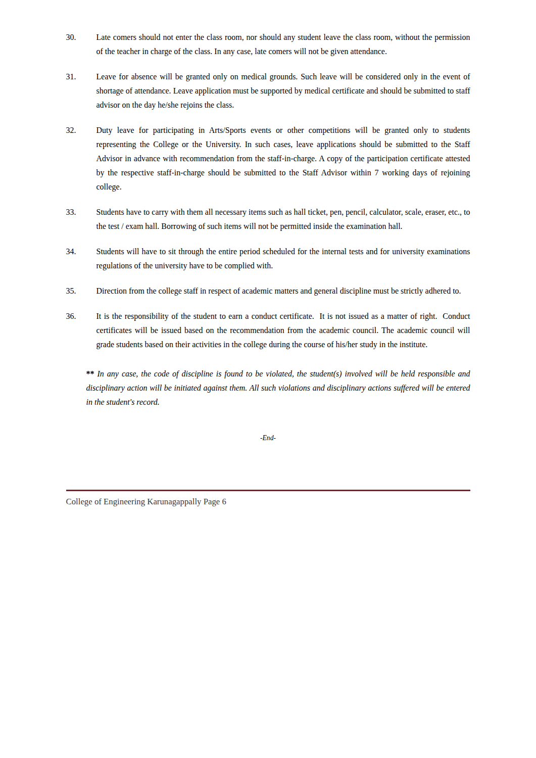Late comers should not enter the class room, nor should any student leave the class room, without the permission of the teacher in charge of the class. In any case, late comers will not be given attendance.
Leave for absence will be granted only on medical grounds. Such leave will be considered only in the event of shortage of attendance. Leave application must be supported by medical certificate and should be submitted to staff advisor on the day he/she rejoins the class.
Duty leave for participating in Arts/Sports events or other competitions will be granted only to students representing the College or the University. In such cases, leave applications should be submitted to the Staff Advisor in advance with recommendation from the staff-in-charge. A copy of the participation certificate attested by the respective staff-in-charge should be submitted to the Staff Advisor within 7 working days of rejoining college.
Students have to carry with them all necessary items such as hall ticket, pen, pencil, calculator, scale, eraser, etc., to the test / exam hall. Borrowing of such items will not be permitted inside the examination hall.
Students will have to sit through the entire period scheduled for the internal tests and for university examinations regulations of the university have to be complied with.
Direction from the college staff in respect of academic matters and general discipline must be strictly adhered to.
It is the responsibility of the student to earn a conduct certificate. It is not issued as a matter of right. Conduct certificates will be issued based on the recommendation from the academic council. The academic council will grade students based on their activities in the college during the course of his/her study in the institute.
** In any case, the code of discipline is found to be violated, the student(s) involved will be held responsible and disciplinary action will be initiated against them. All such violations and disciplinary actions suffered will be entered in the student's record.
-End-
College of Engineering Karunagappally Page 6